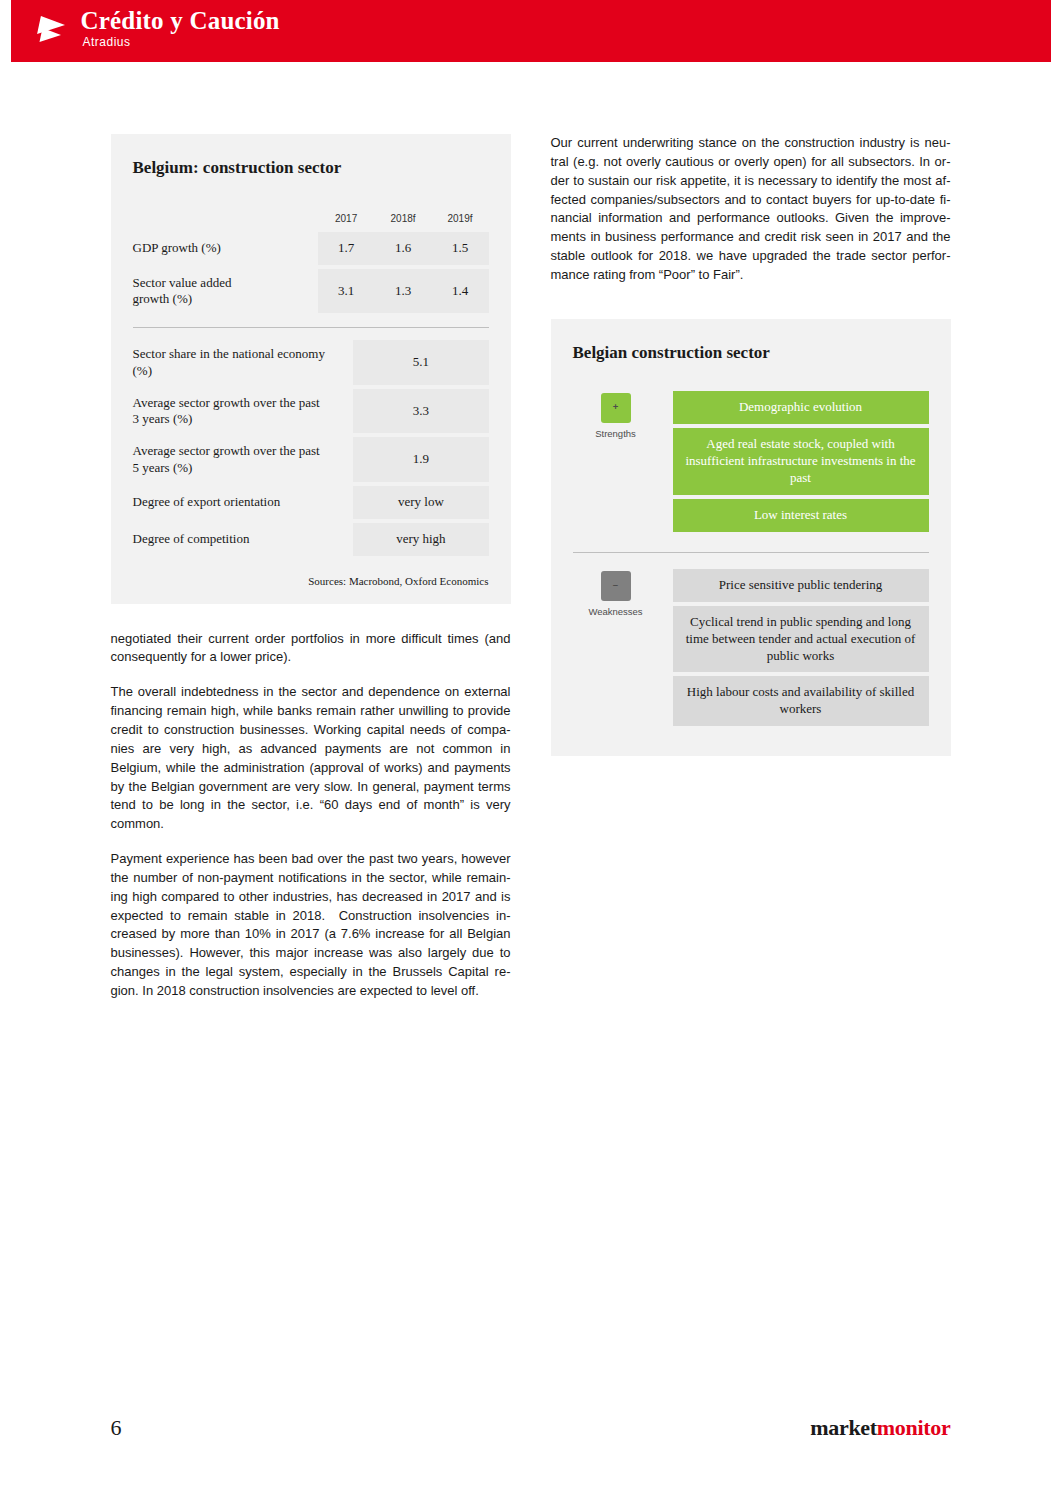Crédito y Caución Atradius
Belgium: construction sector
| | 2017 | 2018f | 2019f |
| --- | --- | --- | --- |
| GDP growth (%) | 1.7 | 1.6 | 1.5 |
| Sector value added growth (%) | 3.1 | 1.3 | 1.4 |
| Sector share in the national economy (%) | 5.1 |
| Average sector growth over the past 3 years (%) | 3.3 |
| Average sector growth over the past 5 years (%) | 1.9 |
| Degree of export orientation | very low |
| Degree of competition | very high |
Sources: Macrobond, Oxford Economics
negotiated their current order portfolios in more difficult times (and consequently for a lower price).
The overall indebtedness in the sector and dependence on external financing remain high, while banks remain rather unwilling to provide credit to construction businesses. Working capital needs of companies are very high, as advanced payments are not common in Belgium, while the administration (approval of works) and payments by the Belgian government are very slow. In general, payment terms tend to be long in the sector, i.e. “60 days end of month” is very common.
Payment experience has been bad over the past two years, however the number of non-payment notifications in the sector, while remaining high compared to other industries, has decreased in 2017 and is expected to remain stable in 2018. Construction insolvencies increased by more than 10% in 2017 (a 7.6% increase for all Belgian businesses). However, this major increase was also largely due to changes in the legal system, especially in the Brussels Capital region. In 2018 construction insolvencies are expected to level off.
Our current underwriting stance on the construction industry is neutral (e.g. not overly cautious or overly open) for all subsectors. In order to sustain our risk appetite, it is necessary to identify the most affected companies/subsectors and to contact buyers for up-to-date financial information and performance outlooks. Given the improvements in business performance and credit risk seen in 2017 and the stable outlook for 2018. we have upgraded the trade sector performance rating from “Poor” to Fair”.
Belgian construction sector
+ Strengths
Demographic evolution
Aged real estate stock, coupled with insufficient infrastructure investments in the past
Low interest rates
– Weaknesses
Price sensitive public tendering
Cyclical trend in public spending and long time between tender and actual execution of public works
High labour costs and availability of skilled workers
6
market monitor